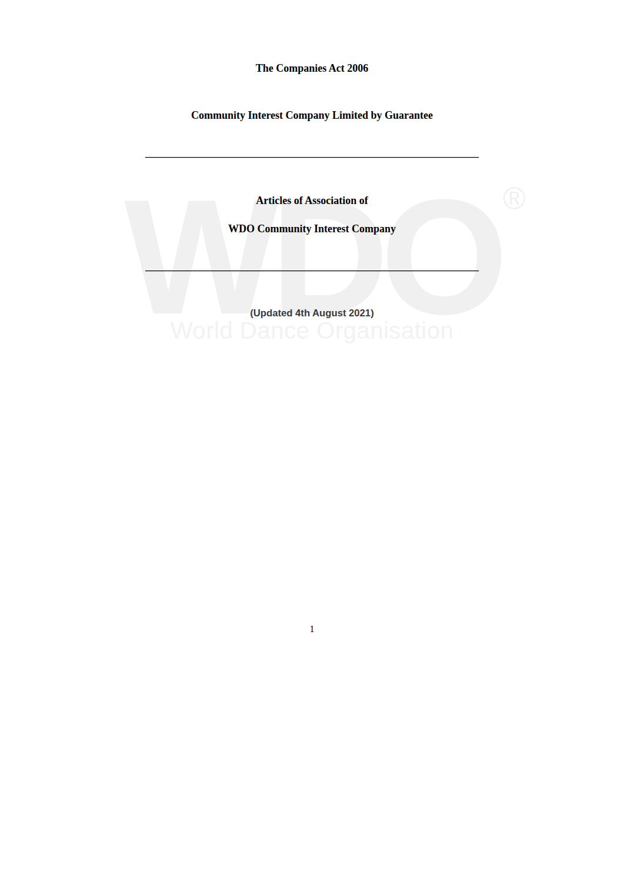® WDO World Dance Organisation
The Companies Act 2006
Community Interest Company Limited by Guarantee
_______________________________________________________________
Articles of Association of
WDO Community Interest Company
_______________________________________________________________
(Updated 4th August 2021)
1